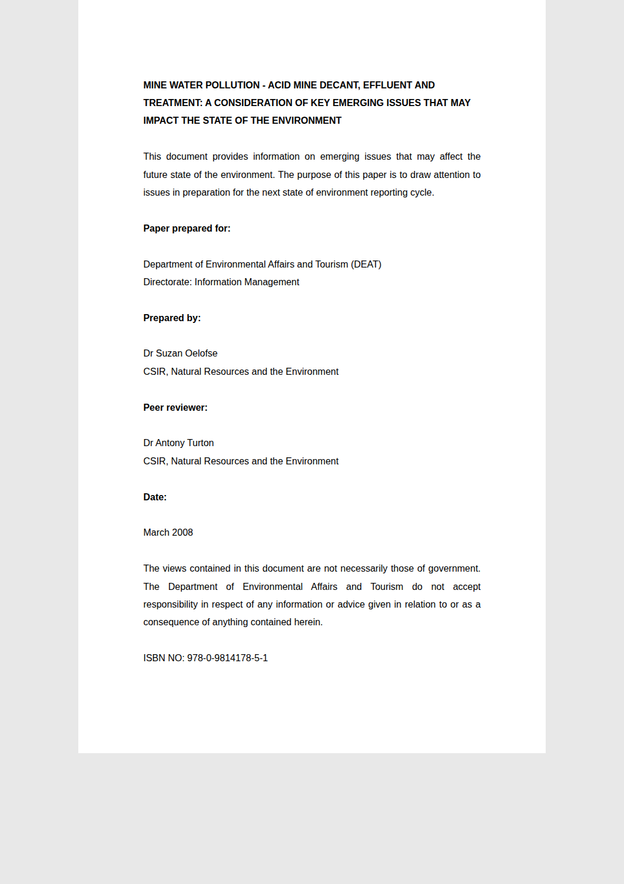Mine water pollution - acid mine decant, effluent and treatment: a consideration of key emerging issues that may impact the state of the environment
This document provides information on emerging issues that may affect the future state of the environment. The purpose of this paper is to draw attention to issues in preparation for the next state of environment reporting cycle.
Paper prepared for:
Department of Environmental Affairs and Tourism (DEAT) Directorate: Information Management
Prepared by:
Dr Suzan Oelofse CSIR, Natural Resources and the Environment
Peer reviewer:
Dr Antony Turton CSIR, Natural Resources and the Environment
Date:
March 2008
The views contained in this document are not necessarily those of government. The Department of Environmental Affairs and Tourism do not accept responsibility in respect of any information or advice given in relation to or as a consequence of anything contained herein.
ISBN NO: 978-0-9814178-5-1